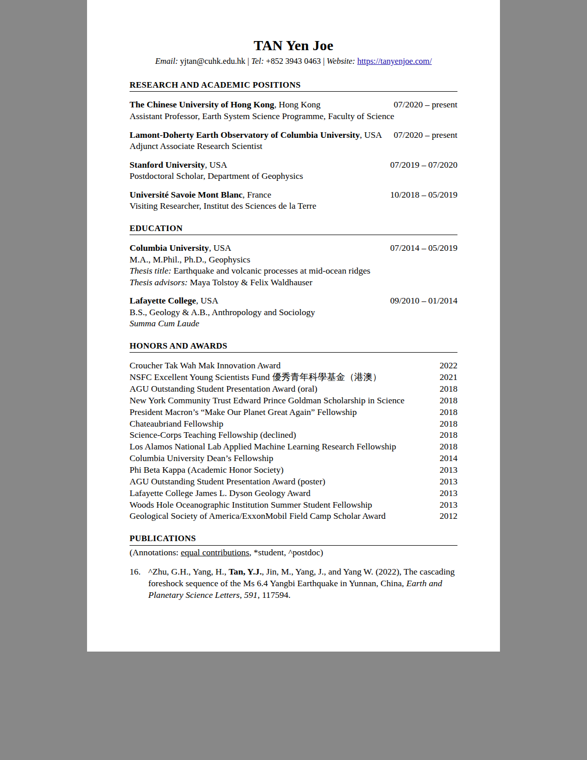TAN Yen Joe
Email: yjtan@cuhk.edu.hk | Tel: +852 3943 0463 | Website: https://tanyenjoe.com/
Research and Academic Positions
07/2020 – present
The Chinese University of Hong Kong, Hong Kong
Assistant Professor, Earth System Science Programme, Faculty of Science
07/2020 – present
Lamont-Doherty Earth Observatory of Columbia University, USA
Adjunct Associate Research Scientist
07/2019 – 07/2020
Stanford University, USA
Postdoctoral Scholar, Department of Geophysics
10/2018 – 05/2019
Université Savoie Mont Blanc, France
Visiting Researcher, Institut des Sciences de la Terre
Education
07/2014 – 05/2019
Columbia University, USA
M.A., M.Phil., Ph.D., Geophysics Thesis title: Earthquake and volcanic processes at mid-ocean ridges Thesis advisors: Maya Tolstoy & Felix Waldhauser
09/2010 – 01/2014
Lafayette College, USA
B.S., Geology & A.B., Anthropology and Sociology Summa Cum Laude
Honors and Awards
| Croucher Tak Wah Mak Innovation Award | 2022 |
| NSFC Excellent Young Scientists Fund 優秀青年科學基金（港澳） | 2021 |
| AGU Outstanding Student Presentation Award (oral) | 2018 |
| New York Community Trust Edward Prince Goldman Scholarship in Science | 2018 |
| President Macron’s “Make Our Planet Great Again” Fellowship | 2018 |
| Chateaubriand Fellowship | 2018 |
| Science-Corps Teaching Fellowship (declined) | 2018 |
| Los Alamos National Lab Applied Machine Learning Research Fellowship | 2018 |
| Columbia University Dean’s Fellowship | 2014 |
| Phi Beta Kappa (Academic Honor Society) | 2013 |
| AGU Outstanding Student Presentation Award (poster) | 2013 |
| Lafayette College James L. Dyson Geology Award | 2013 |
| Woods Hole Oceanographic Institution Summer Student Fellowship | 2013 |
| Geological Society of America/ExxonMobil Field Camp Scholar Award | 2012 |
Publications
(Annotations: equal contributions, *student, ^postdoc)
16.^Zhu, G.H., Yang, H., Tan, Y.J., Jin, M., Yang, J., and Yang W. (2022), The cascading foreshock sequence of the Ms 6.4 Yangbi Earthquake in Yunnan, China, Earth and Planetary Science Letters, 591, 117594.